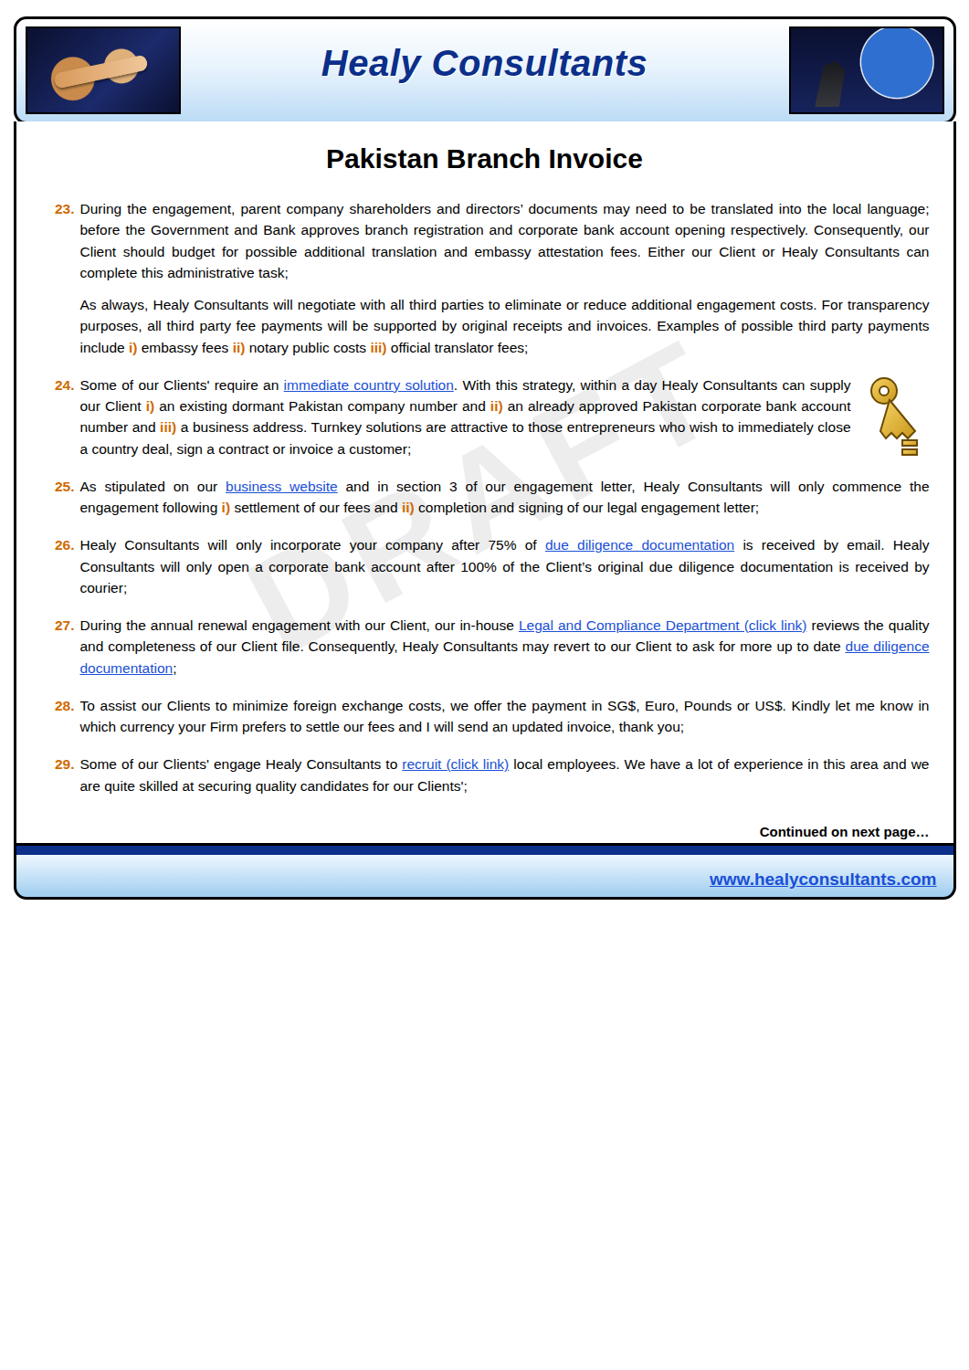Healy Consultants
DRAFT
Pakistan Branch Invoice
During the engagement, parent company shareholders and directors’ documents may need to be translated into the local language; before the Government and Bank approves branch registration and corporate bank account opening respectively. Consequently, our Client should budget for possible additional translation and embassy attestation fees. Either our Client or Healy Consultants can complete this administrative task;
As always, Healy Consultants will negotiate with all third parties to eliminate or reduce additional engagement costs. For transparency purposes, all third party fee payments will be supported by original receipts and invoices. Examples of possible third party payments include i) embassy fees ii) notary public costs iii) official translator fees;
Some of our Clients' require an immediate country solution. With this strategy, within a day Healy Consultants can supply our Client i) an existing dormant Pakistan company number and ii) an already approved Pakistan corporate bank account number and iii) a business address. Turnkey solutions are attractive to those entrepreneurs who wish to immediately close a country deal, sign a contract or invoice a customer;
As stipulated on our business website and in section 3 of our engagement letter, Healy Consultants will only commence the engagement following i) settlement of our fees and ii) completion and signing of our legal engagement letter;
Healy Consultants will only incorporate your company after 75% of due diligence documentation is received by email. Healy Consultants will only open a corporate bank account after 100% of the Client’s original due diligence documentation is received by courier;
During the annual renewal engagement with our Client, our in-house Legal and Compliance Department (click link) reviews the quality and completeness of our Client file. Consequently, Healy Consultants may revert to our Client to ask for more up to date due diligence documentation;
To assist our Clients to minimize foreign exchange costs, we offer the payment in SG$, Euro, Pounds or US$. Kindly let me know in which currency your Firm prefers to settle our fees and I will send an updated invoice, thank you;
Some of our Clients' engage Healy Consultants to recruit (click link) local employees. We have a lot of experience in this area and we are quite skilled at securing quality candidates for our Clients';
Continued on next page…
www.healyconsultants.com